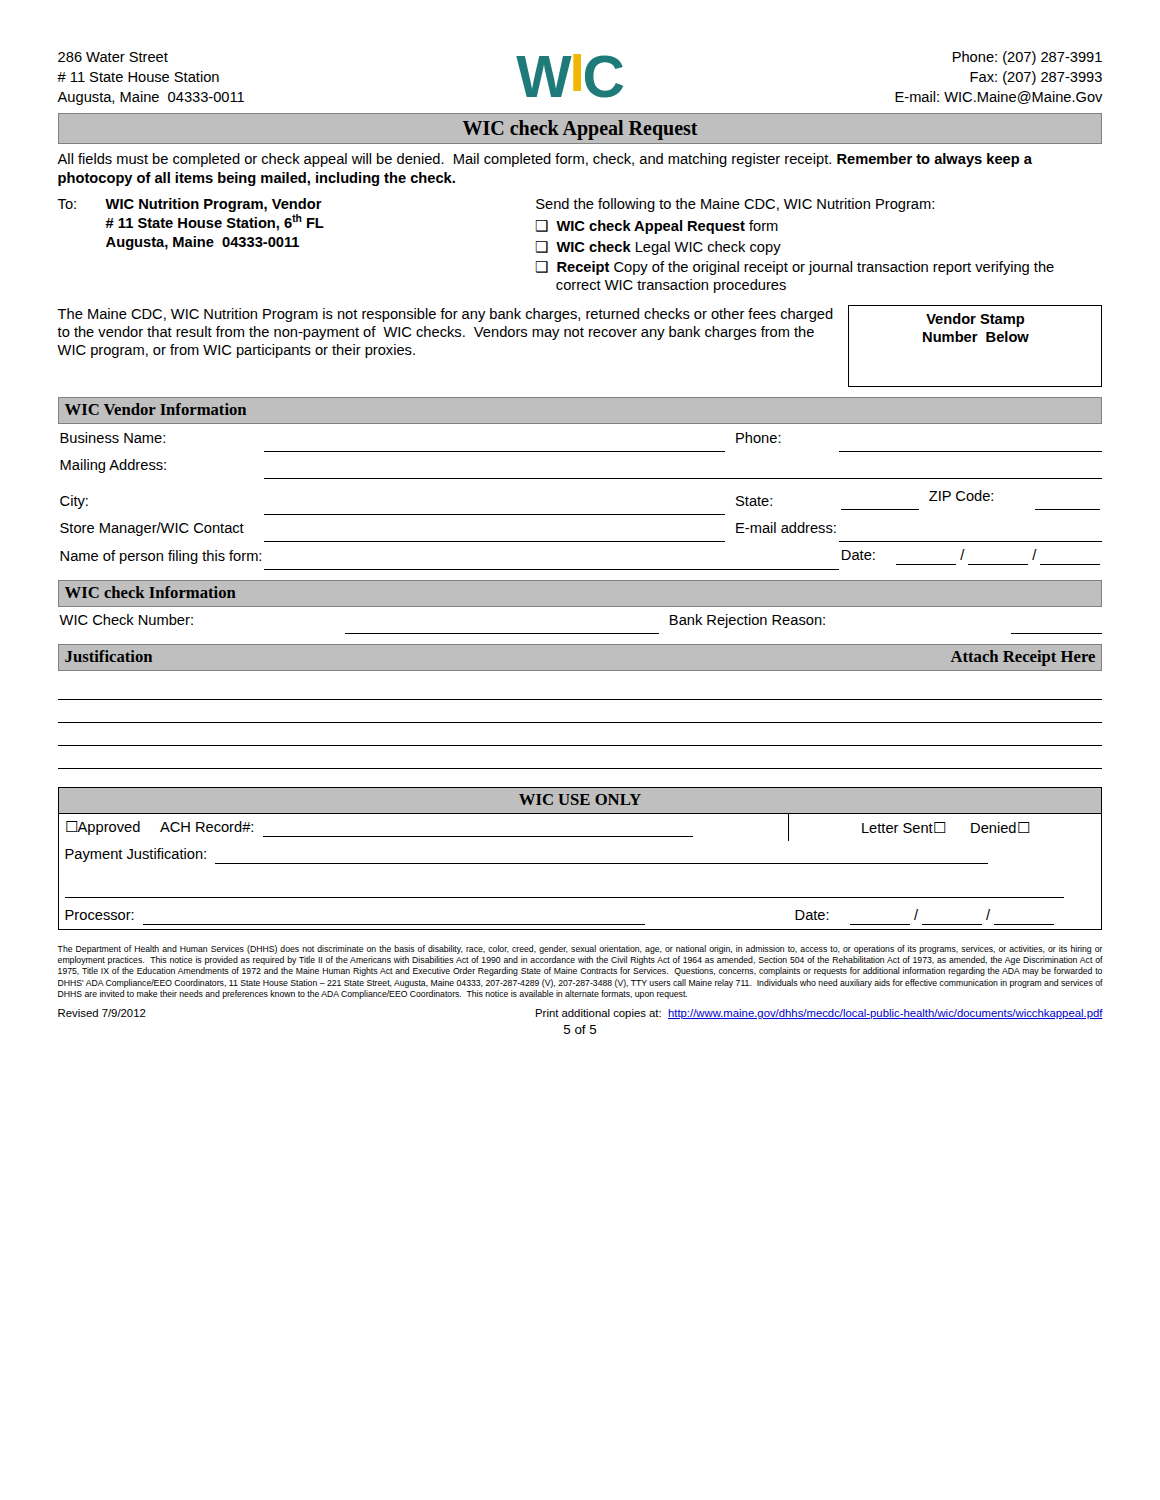286 Water Street
# 11 State House Station
Augusta, Maine 04333-0011
WIC
Phone: (207) 287-3991
Fax: (207) 287-3993
E-mail: WIC.Maine@Maine.Gov
WIC check Appeal Request
All fields must be completed or check appeal will be denied. Mail completed form, check, and matching register receipt. Remember to always keep a photocopy of all items being mailed, including the check.
To: WIC Nutrition Program, Vendor
# 11 State House Station, 6th FL
Augusta, Maine 04333-0011
Send the following to the Maine CDC, WIC Nutrition Program:
❑ WIC check Appeal Request form
❑ WIC check Legal WIC check copy
❑ Receipt Copy of the original receipt or journal transaction report verifying the correct WIC transaction procedures
The Maine CDC, WIC Nutrition Program is not responsible for any bank charges, returned checks or other fees charged to the vendor that result from the non-payment of WIC checks. Vendors may not recover any bank charges from the WIC program, or from WIC participants or their proxies.
Vendor Stamp
Number Below
WIC Vendor Information
| Business Name: | | Phone: | |
| Mailing Address: | |
| City: | | State: | / / ZIP Code: / / |
| Store Manager/WIC Contact | | E-mail address: | |
| Name of person filing this form: | | Date: / / |
WIC check Information
| WIC Check Number: | | Bank Rejection Reason: | |
JustificationAttach Receipt Here
WIC USE ONLY
| ☐ Approved ACH Record#: | Letter Sent ☐ Denied ☐ |
| Payment Justification: |
| Processor: | Date: / / |
The Department of Health and Human Services (DHHS) does not discriminate on the basis of disability, race, color, creed, gender, sexual orientation, age, or national origin, in admission to, access to, or operations of its programs, services, or activities, or its hiring or employment practices. This notice is provided as required by Title II of the Americans with Disabilities Act of 1990 and in accordance with the Civil Rights Act of 1964 as amended, Section 504 of the Rehabilitation Act of 1973, as amended, the Age Discrimination Act of 1975, Title IX of the Education Amendments of 1972 and the Maine Human Rights Act and Executive Order Regarding State of Maine Contracts for Services. Questions, concerns, complaints or requests for additional information regarding the ADA may be forwarded to DHHS' ADA Compliance/EEO Coordinators, 11 State House Station – 221 State Street, Augusta, Maine 04333, 207-287-4289 (V), 207-287-3488 (V), TTY users call Maine relay 711. Individuals who need auxiliary aids for effective communication in program and services of DHHS are invited to make their needs and preferences known to the ADA Compliance/EEO Coordinators. This notice is available in alternate formats, upon request.
Revised 7/9/2012
Print additional copies at: http://www.maine.gov/dhhs/mecdc/local-public-health/wic/documents/wicchkappeal.pdf
5 of 5